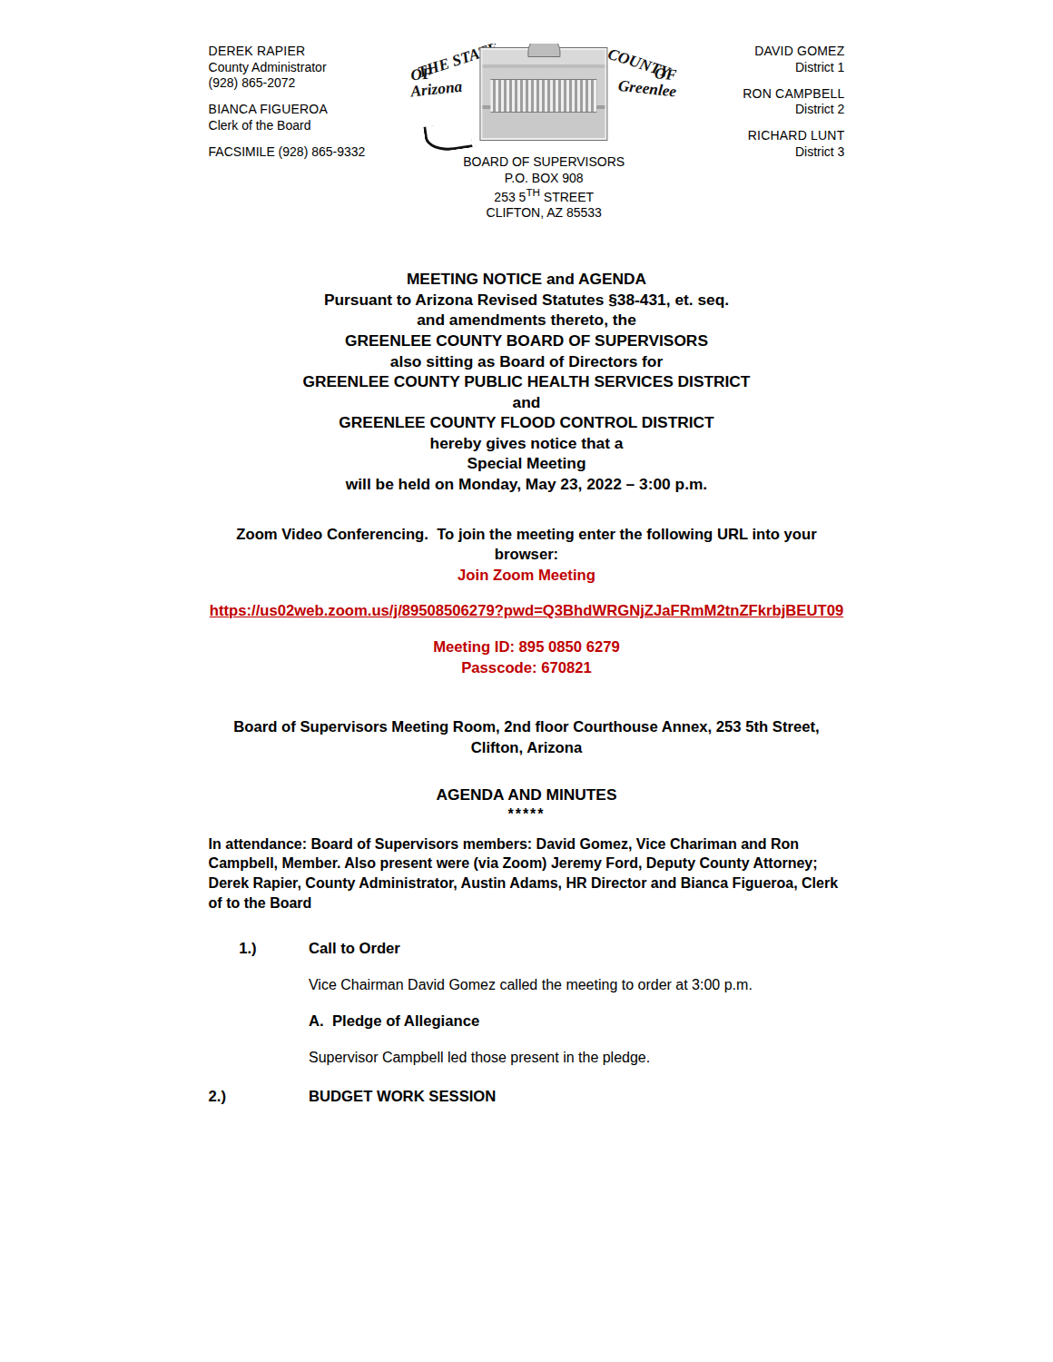DEREK RAPIER
County Administrator
(928) 865-2072
BIANCA FIGUEROA
Clerk of the Board
FACSIMILE (928) 865-9332
THE STATE OF Arizona
COUNTY OF Greenlee
BOARD OF SUPERVISORS
P.O. BOX 908
253 5TH STREET
CLIFTON, AZ 85533
DAVID GOMEZ District 1 RON CAMPBELL District 2 RICHARD LUNT District 3
MEETING NOTICE and AGENDA Pursuant to Arizona Revised Statutes §38-431, et. seq. and amendments thereto, the GREENLEE COUNTY BOARD OF SUPERVISORS also sitting as Board of Directors for GREENLEE COUNTY PUBLIC HEALTH SERVICES DISTRICT and GREENLEE COUNTY FLOOD CONTROL DISTRICT hereby gives notice that a Special Meeting will be held on Monday, May 23, 2022 – 3:00 p.m.
Zoom Video Conferencing. To join the meeting enter the following URL into your browser:
Join Zoom Meeting
https://us02web.zoom.us/j/89508506279?pwd=Q3BhdWRGNjZJaFRmM2tnZFkrbjBEUT09 Meeting ID: 895 0850 6279 Passcode: 670821
Board of Supervisors Meeting Room, 2nd floor Courthouse Annex, 253 5th Street, Clifton, Arizona
AGENDA AND MINUTES
*****
In attendance: Board of Supervisors members: David Gomez, Vice Chariman and Ron Campbell, Member. Also present were (via Zoom) Jeremy Ford, Deputy County Attorney; Derek Rapier, County Administrator, Austin Adams, HR Director and Bianca Figueroa, Clerk of to the Board
1.) Call to Order
Vice Chairman David Gomez called the meeting to order at 3:00 p.m.
A. Pledge of Allegiance
Supervisor Campbell led those present in the pledge.
2.) BUDGET WORK SESSION